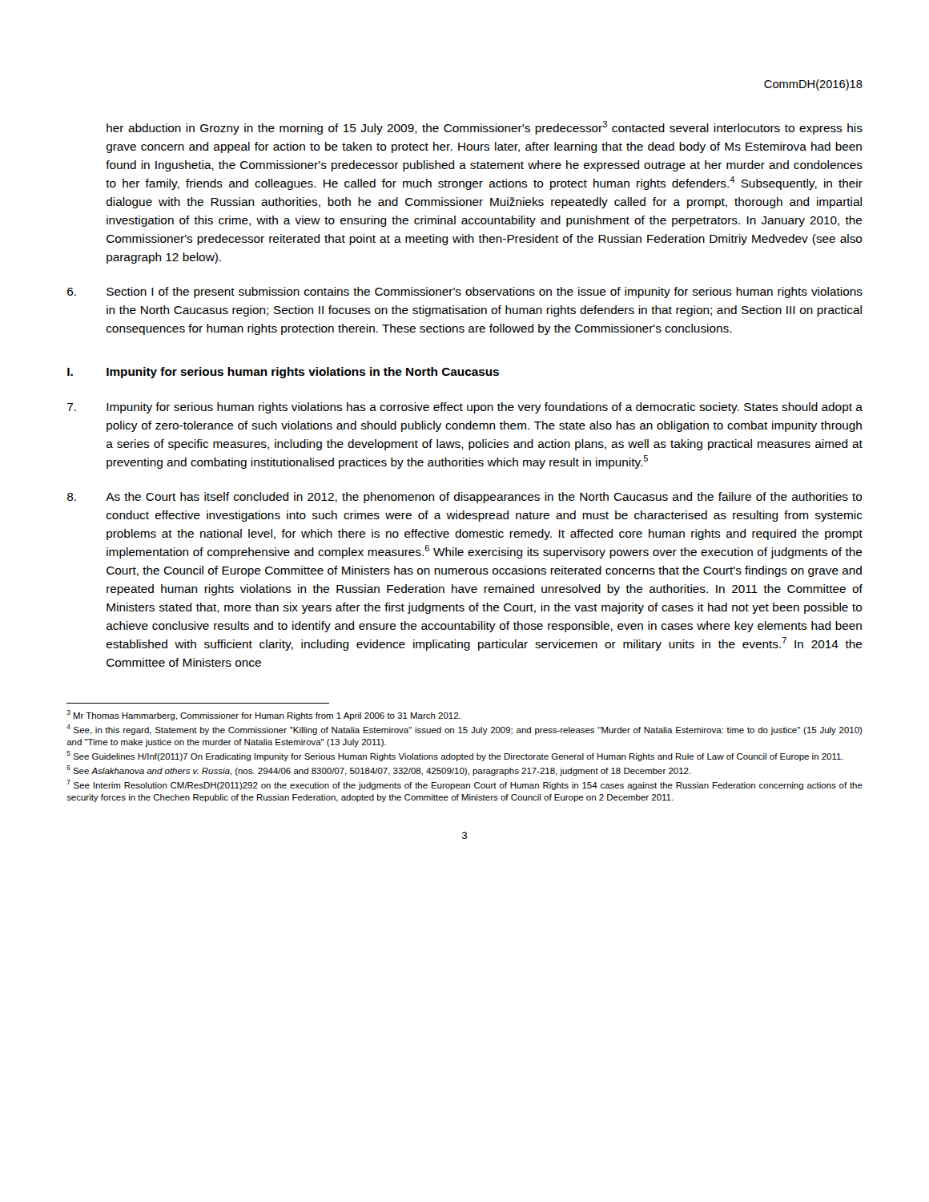CommDH(2016)18
her abduction in Grozny in the morning of 15 July 2009, the Commissioner's predecessor3 contacted several interlocutors to express his grave concern and appeal for action to be taken to protect her. Hours later, after learning that the dead body of Ms Estemirova had been found in Ingushetia, the Commissioner's predecessor published a statement where he expressed outrage at her murder and condolences to her family, friends and colleagues. He called for much stronger actions to protect human rights defenders.4 Subsequently, in their dialogue with the Russian authorities, both he and Commissioner Muižnieks repeatedly called for a prompt, thorough and impartial investigation of this crime, with a view to ensuring the criminal accountability and punishment of the perpetrators. In January 2010, the Commissioner's predecessor reiterated that point at a meeting with then-President of the Russian Federation Dmitriy Medvedev (see also paragraph 12 below).
6.
Section I of the present submission contains the Commissioner's observations on the issue of impunity for serious human rights violations in the North Caucasus region; Section II focuses on the stigmatisation of human rights defenders in that region; and Section III on practical consequences for human rights protection therein. These sections are followed by the Commissioner's conclusions.
I.
Impunity for serious human rights violations in the North Caucasus
7.
Impunity for serious human rights violations has a corrosive effect upon the very foundations of a democratic society. States should adopt a policy of zero-tolerance of such violations and should publicly condemn them. The state also has an obligation to combat impunity through a series of specific measures, including the development of laws, policies and action plans, as well as taking practical measures aimed at preventing and combating institutionalised practices by the authorities which may result in impunity.5
8.
As the Court has itself concluded in 2012, the phenomenon of disappearances in the North Caucasus and the failure of the authorities to conduct effective investigations into such crimes were of a widespread nature and must be characterised as resulting from systemic problems at the national level, for which there is no effective domestic remedy. It affected core human rights and required the prompt implementation of comprehensive and complex measures.6 While exercising its supervisory powers over the execution of judgments of the Court, the Council of Europe Committee of Ministers has on numerous occasions reiterated concerns that the Court's findings on grave and repeated human rights violations in the Russian Federation have remained unresolved by the authorities. In 2011 the Committee of Ministers stated that, more than six years after the first judgments of the Court, in the vast majority of cases it had not yet been possible to achieve conclusive results and to identify and ensure the accountability of those responsible, even in cases where key elements had been established with sufficient clarity, including evidence implicating particular servicemen or military units in the events.7 In 2014 the Committee of Ministers once
3 Mr Thomas Hammarberg, Commissioner for Human Rights from 1 April 2006 to 31 March 2012.
4 See, in this regard, Statement by the Commissioner "Killing of Natalia Estemirova" issued on 15 July 2009; and press-releases "Murder of Natalia Estemirova: time to do justice" (15 July 2010) and "Time to make justice on the murder of Natalia Estemirova" (13 July 2011).
5 See Guidelines H/Inf(2011)7 On Eradicating Impunity for Serious Human Rights Violations adopted by the Directorate General of Human Rights and Rule of Law of Council of Europe in 2011.
6 See Aslakhanova and others v. Russia, (nos. 2944/06 and 8300/07, 50184/07, 332/08, 42509/10), paragraphs 217-218, judgment of 18 December 2012.
7 See Interim Resolution CM/ResDH(2011)292 on the execution of the judgments of the European Court of Human Rights in 154 cases against the Russian Federation concerning actions of the security forces in the Chechen Republic of the Russian Federation, adopted by the Committee of Ministers of Council of Europe on 2 December 2011.
3